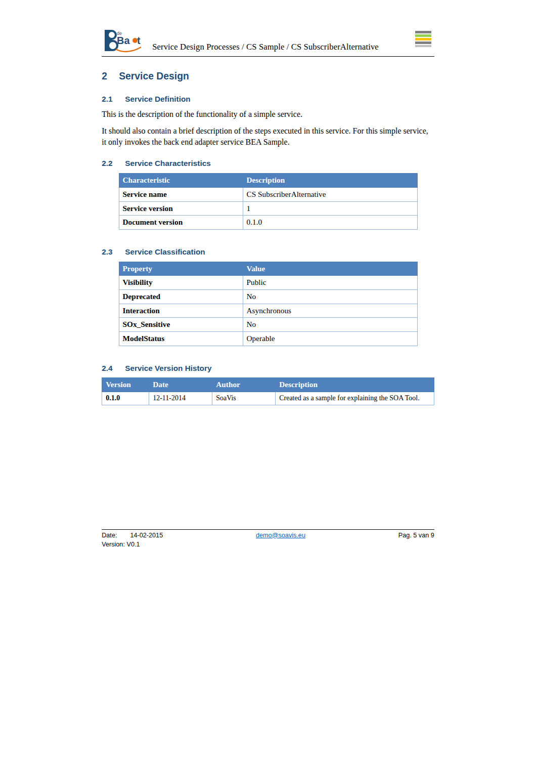de Ba t
Service Design Processes / CS Sample / CS SubscriberAlternative
2 Service Design
2.1 Service Definition
This is the description of the functionality of a simple service.
It should also contain a brief description of the steps executed in this service. For this simple service, it only invokes the back end adapter service BEA Sample.
2.2 Service Characteristics
| Characteristic | Description |
| --- | --- |
| Service name | CS SubscriberAlternative |
| Service version | 1 |
| Document version | 0.1.0 |
2.3 Service Classification
| Property | Value |
| --- | --- |
| Visibility | Public |
| Deprecated | No |
| Interaction | Asynchronous |
| SOx_Sensitive | No |
| ModelStatus | Operable |
2.4 Service Version History
| Version | Date | Author | Description |
| --- | --- | --- | --- |
| 0.1.0 | 12-11-2014 | SoaVis | Created as a sample for explaining the SOA Tool. |
Date: 14-02-2015
demo@soavis.eu
Pag. 5 van 9
Version: V0.1